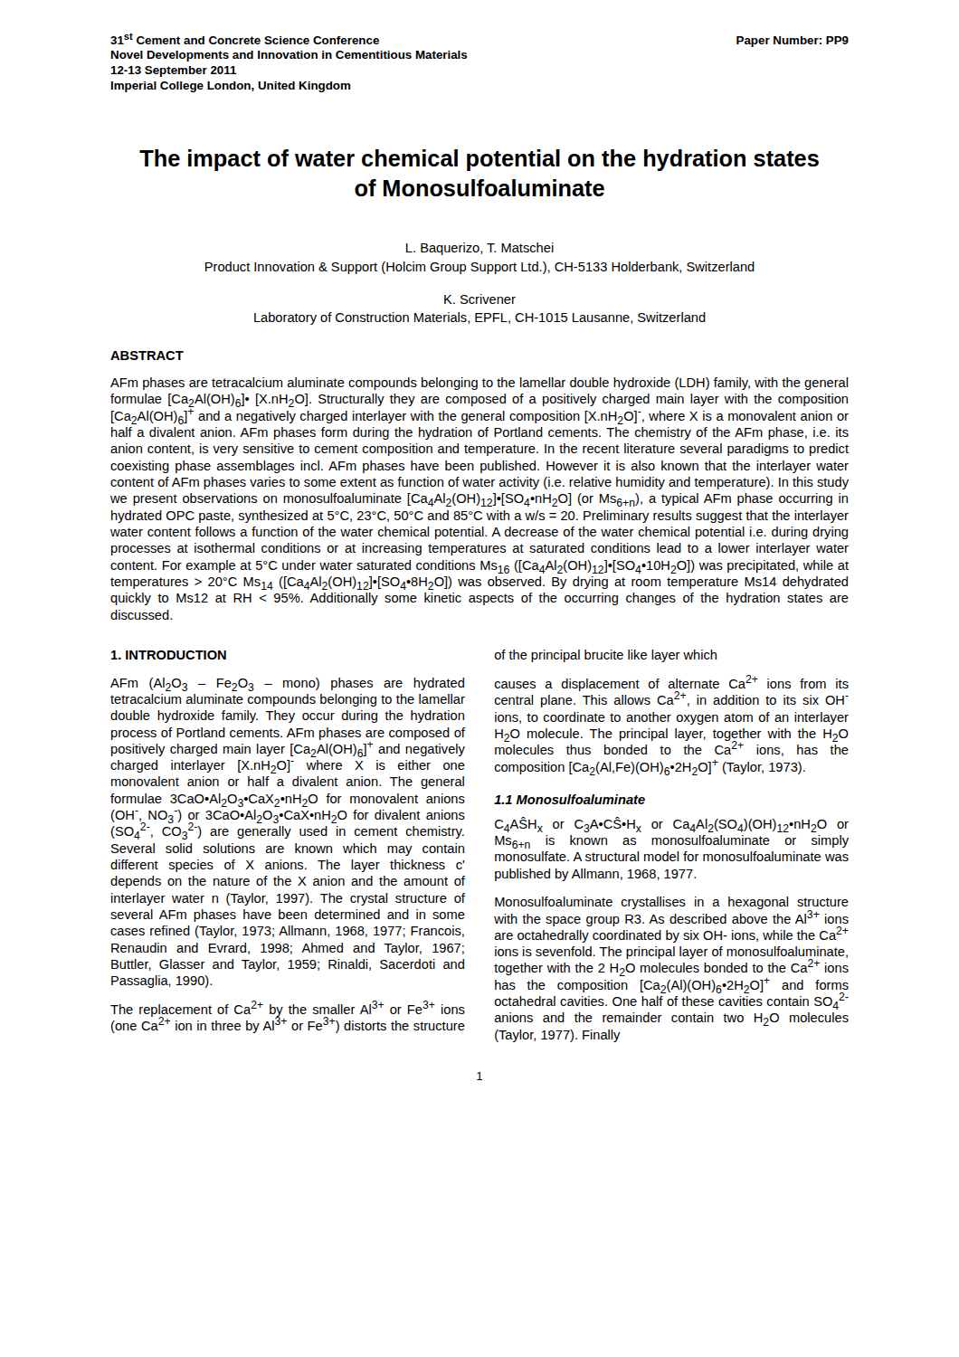31st Cement and Concrete Science Conference
Novel Developments and Innovation in Cementitious Materials
12-13 September 2011
Imperial College London, United Kingdom
Paper Number: PP9
The impact of water chemical potential on the hydration states
of Monosulfoaluminate
L. Baquerizo, T. Matschei
Product Innovation & Support (Holcim Group Support Ltd.), CH-5133 Holderbank, Switzerland
K. Scrivener
Laboratory of Construction Materials, EPFL, CH-1015 Lausanne, Switzerland
ABSTRACT
AFm phases are tetracalcium aluminate compounds belonging to the lamellar double hydroxide (LDH) family, with the general formulae [Ca2Al(OH)6]• [X.nH2O]. Structurally they are composed of a positively charged main layer with the composition [Ca2Al(OH)6]+ and a negatively charged interlayer with the general composition [X.nH2O]-, where X is a monovalent anion or half a divalent anion. AFm phases form during the hydration of Portland cements. The chemistry of the AFm phase, i.e. its anion content, is very sensitive to cement composition and temperature. In the recent literature several paradigms to predict coexisting phase assemblages incl. AFm phases have been published. However it is also known that the interlayer water content of AFm phases varies to some extent as function of water activity (i.e. relative humidity and temperature). In this study we present observations on monosulfoaluminate [Ca4Al2(OH)12]•[SO4•nH2O] (or Ms6+n), a typical AFm phase occurring in hydrated OPC paste, synthesized at 5°C, 23°C, 50°C and 85°C with a w/s = 20. Preliminary results suggest that the interlayer water content follows a function of the water chemical potential. A decrease of the water chemical potential i.e. during drying processes at isothermal conditions or at increasing temperatures at saturated conditions lead to a lower interlayer water content. For example at 5°C under water saturated conditions Ms16 ([Ca4Al2(OH)12]•[SO4•10H2O]) was precipitated, while at temperatures > 20°C Ms14 ([Ca4Al2(OH)12]•[SO4•8H2O]) was observed. By drying at room temperature Ms14 dehydrated quickly to Ms12 at RH < 95%. Additionally some kinetic aspects of the occurring changes of the hydration states are discussed.
1. INTRODUCTION
AFm (Al2O3 – Fe2O3 – mono) phases are hydrated tetracalcium aluminate compounds belonging to the lamellar double hydroxide family. They occur during the hydration process of Portland cements. AFm phases are composed of positively charged main layer [Ca2Al(OH)6]+ and negatively charged interlayer [X.nH2O]- where X is either one monovalent anion or half a divalent anion. The general formulae 3CaO•Al2O3•CaX2•nH2O for monovalent anions (OH-, NO3-) or 3CaO•Al2O3•CaX•nH2O for divalent anions (SO42-, CO32-) are generally used in cement chemistry. Several solid solutions are known which may contain different species of X anions. The layer thickness c' depends on the nature of the X anion and the amount of interlayer water n (Taylor, 1997). The crystal structure of several AFm phases have been determined and in some cases refined (Taylor, 1973; Allmann, 1968, 1977; Francois, Renaudin and Evrard, 1998; Ahmed and Taylor, 1967; Buttler, Glasser and Taylor, 1959; Rinaldi, Sacerdoti and Passaglia, 1990).
The replacement of Ca2+ by the smaller Al3+ or Fe3+ ions (one Ca2+ ion in three by Al3+ or Fe3+) distorts the structure of the principal brucite like layer which
causes a displacement of alternate Ca2+ ions from its central plane. This allows Ca2+, in addition to its six OH- ions, to coordinate to another oxygen atom of an interlayer H2O molecule. The principal layer, together with the H2O molecules thus bonded to the Ca2+ ions, has the composition [Ca2(Al,Fe)(OH)6•2H2O]+ (Taylor, 1973).
1.1 Monosulfoaluminate
C4AŜHx or C3A•CŜ•Hx or Ca4Al2(SO4)(OH)12•nH2O or Ms6+n is known as monosulfoaluminate or simply monosulfate. A structural model for monosulfoaluminate was published by Allmann, 1968, 1977.
Monosulfoaluminate crystallises in a hexagonal structure with the space group R3. As described above the Al3+ ions are octahedrally coordinated by six OH- ions, while the Ca2+ ions is sevenfold. The principal layer of monosulfoaluminate, together with the 2 H2O molecules bonded to the Ca2+ ions has the composition [Ca2(Al)(OH)6•2H2O]+ and forms octahedral cavities. One half of these cavities contain SO42- anions and the remainder contain two H2O molecules (Taylor, 1977). Finally
1